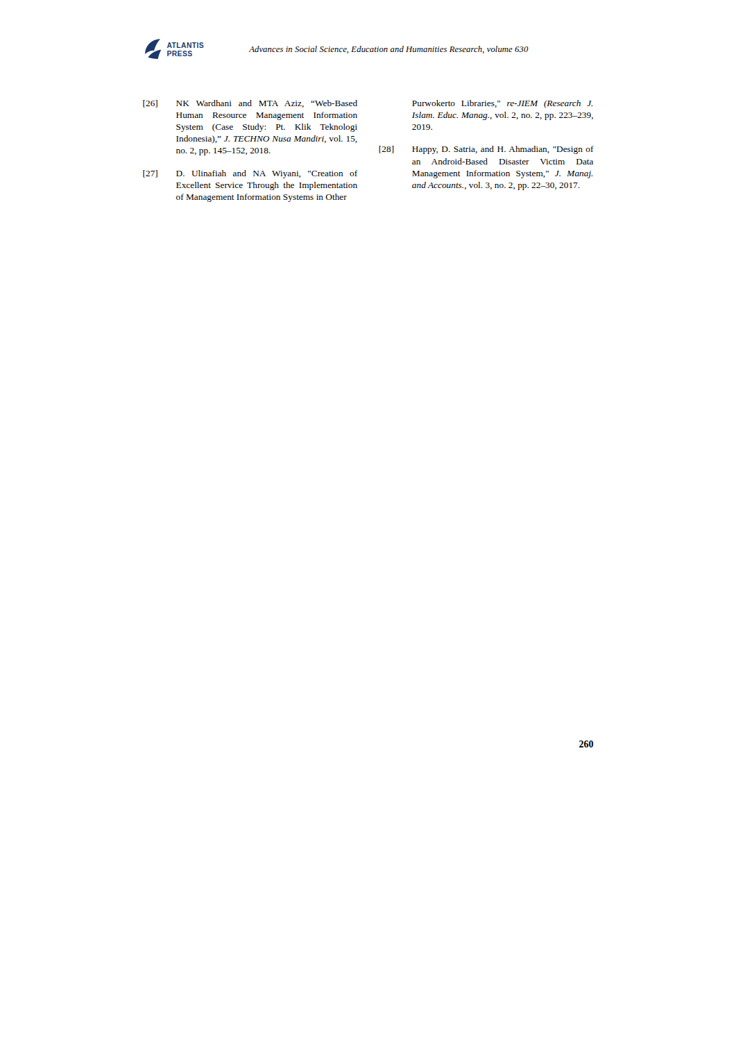ATLANTIS PRESS
Advances in Social Science, Education and Humanities Research, volume 630
[26] NK Wardhani and MTA Aziz, “Web-Based Human Resource Management Information System (Case Study: Pt. Klik Teknologi Indonesia),” J. TECHNO Nusa Mandiri, vol. 15, no. 2, pp. 145–152, 2018.
[27] D. Ulinafiah and NA Wiyani, "Creation of Excellent Service Through the Implementation of Management Information Systems in Other
Purwokerto Libraries," re-JIEM (Research J. Islam. Educ. Manag., vol. 2, no. 2, pp. 223–239, 2019.
[28] Happy, D. Satria, and H. Ahmadian, "Design of an Android-Based Disaster Victim Data Management Information System," J. Manaj. and Accounts., vol. 3, no. 2, pp. 22–30, 2017.
260